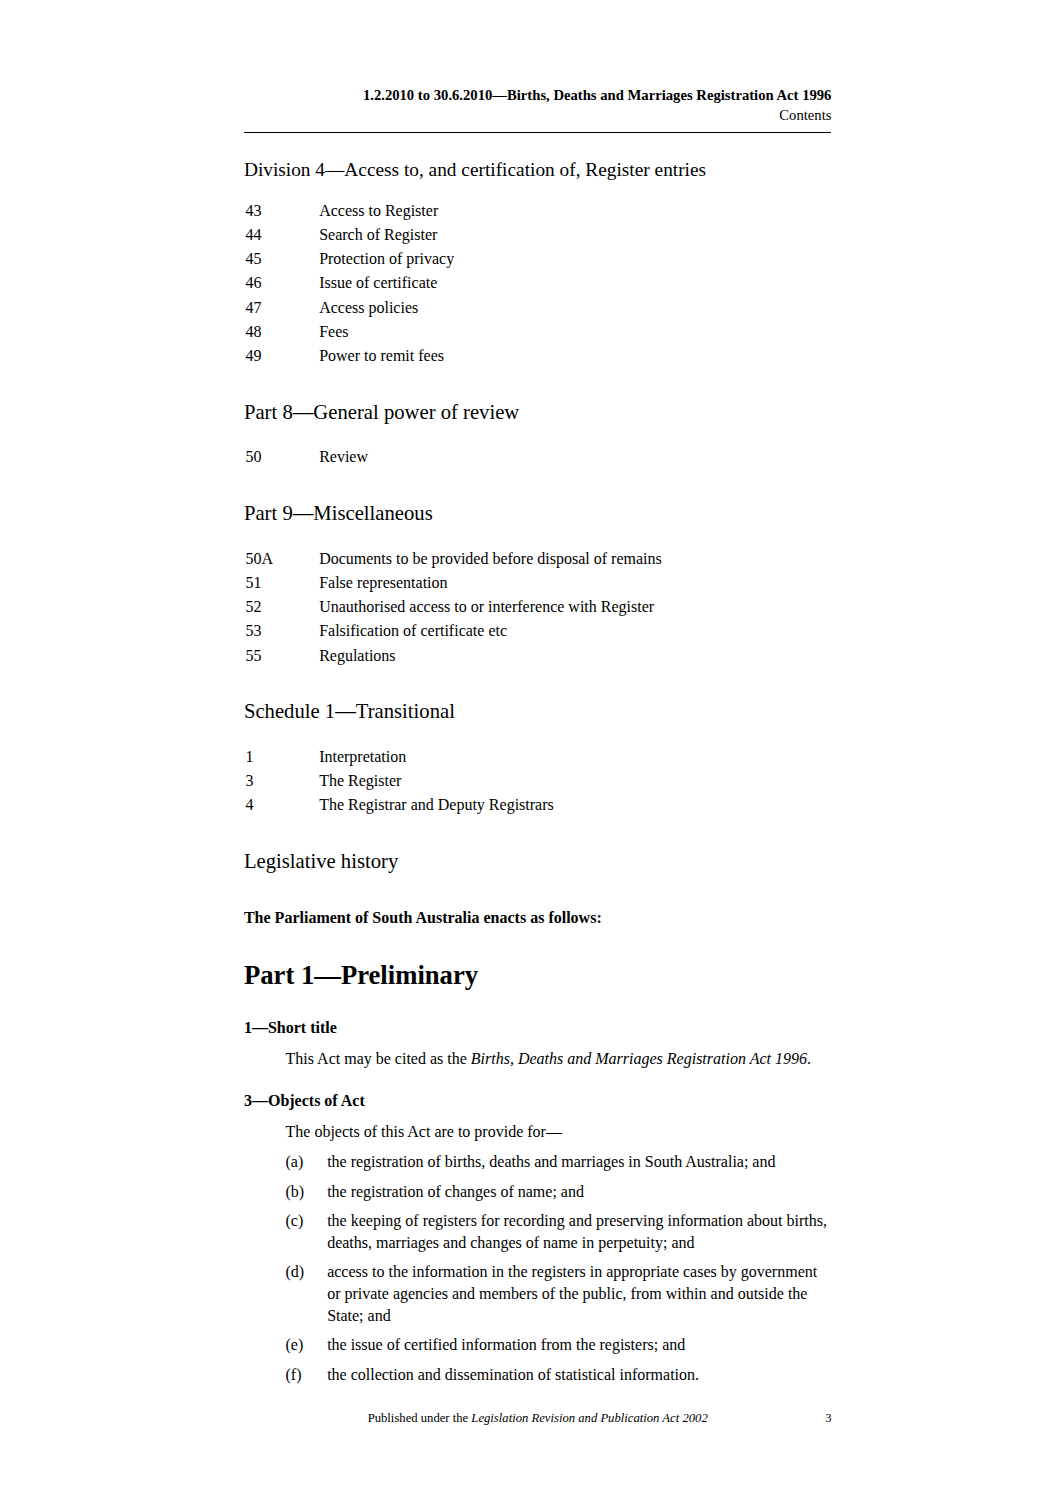1.2.2010 to 30.6.2010—Births, Deaths and Marriages Registration Act 1996
Contents
Division 4—Access to, and certification of, Register entries
| 43 | Access to Register |
| 44 | Search of Register |
| 45 | Protection of privacy |
| 46 | Issue of certificate |
| 47 | Access policies |
| 48 | Fees |
| 49 | Power to remit fees |
Part 8—General power of review
| 50 | Review |
Part 9—Miscellaneous
| 50A | Documents to be provided before disposal of remains |
| 51 | False representation |
| 52 | Unauthorised access to or interference with Register |
| 53 | Falsification of certificate etc |
| 55 | Regulations |
Schedule 1—Transitional
| 1 | Interpretation |
| 3 | The Register |
| 4 | The Registrar and Deputy Registrars |
Legislative history
The Parliament of South Australia enacts as follows:
Part 1—Preliminary
1—Short title
This Act may be cited as the Births, Deaths and Marriages Registration Act 1996.
3—Objects of Act
The objects of this Act are to provide for—
(a)
the registration of births, deaths and marriages in South Australia; and
(b)
the registration of changes of name; and
(c)
the keeping of registers for recording and preserving information about births, deaths, marriages and changes of name in perpetuity; and
(d)
access to the information in the registers in appropriate cases by government or private agencies and members of the public, from within and outside the State; and
(e)
the issue of certified information from the registers; and
(f)
the collection and dissemination of statistical information.
Published under the Legislation Revision and Publication Act 2002
3